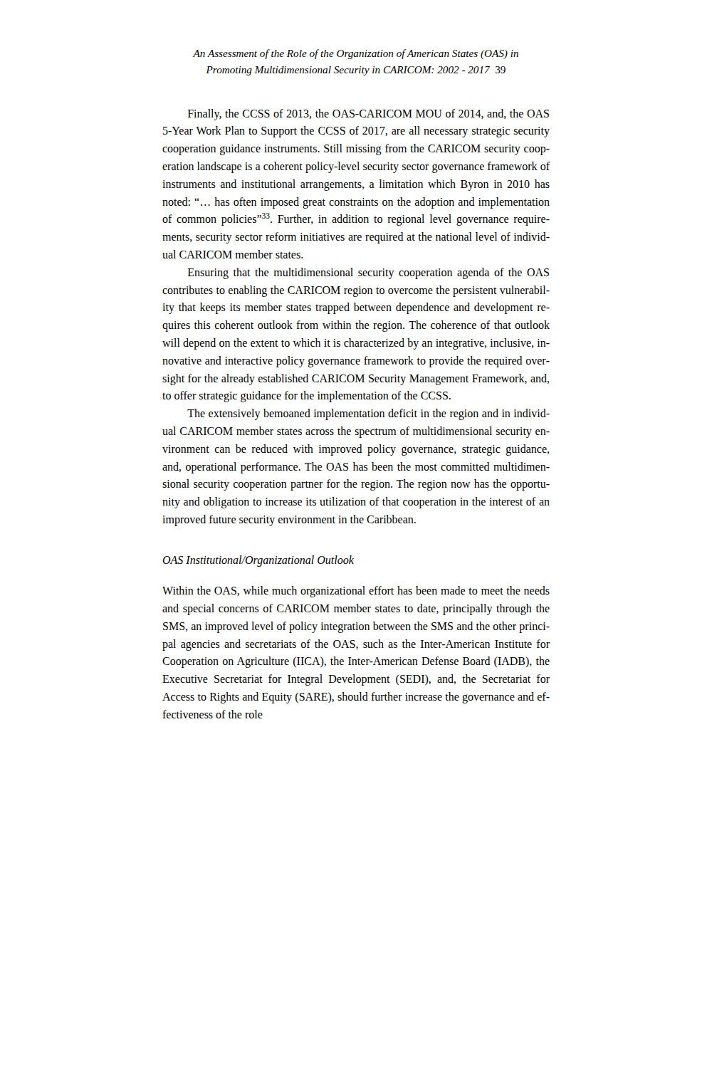An Assessment of the Role of the Organization of American States (OAS) in
Promoting Multidimensional Security in CARICOM: 2002 - 2017 39
Finally, the CCSS of 2013, the OAS-CARICOM MOU of 2014, and, the OAS 5-Year Work Plan to Support the CCSS of 2017, are all necessary strategic security cooperation guidance instruments. Still missing from the CARICOM security cooperation landscape is a coherent policy-level security sector governance framework of instruments and institutional arrangements, a limitation which Byron in 2010 has noted: “… has often imposed great constraints on the adoption and implementation of common policies”33. Further, in addition to regional level governance requirements, security sector reform initiatives are required at the national level of individual CARICOM member states.
Ensuring that the multidimensional security cooperation agenda of the OAS contributes to enabling the CARICOM region to overcome the persistent vulnerability that keeps its member states trapped between dependence and development requires this coherent outlook from within the region. The coherence of that outlook will depend on the extent to which it is characterized by an integrative, inclusive, innovative and interactive policy governance framework to provide the required oversight for the already established CARICOM Security Management Framework, and, to offer strategic guidance for the implementation of the CCSS.
The extensively bemoaned implementation deficit in the region and in individual CARICOM member states across the spectrum of multidimensional security environment can be reduced with improved policy governance, strategic guidance, and, operational performance. The OAS has been the most committed multidimensional security cooperation partner for the region. The region now has the opportunity and obligation to increase its utilization of that cooperation in the interest of an improved future security environment in the Caribbean.
OAS Institutional/Organizational Outlook
Within the OAS, while much organizational effort has been made to meet the needs and special concerns of CARICOM member states to date, principally through the SMS, an improved level of policy integration between the SMS and the other principal agencies and secretariats of the OAS, such as the Inter-American Institute for Cooperation on Agriculture (IICA), the Inter-American Defense Board (IADB), the Executive Secretariat for Integral Development (SEDI), and, the Secretariat for Access to Rights and Equity (SARE), should further increase the governance and effectiveness of the role